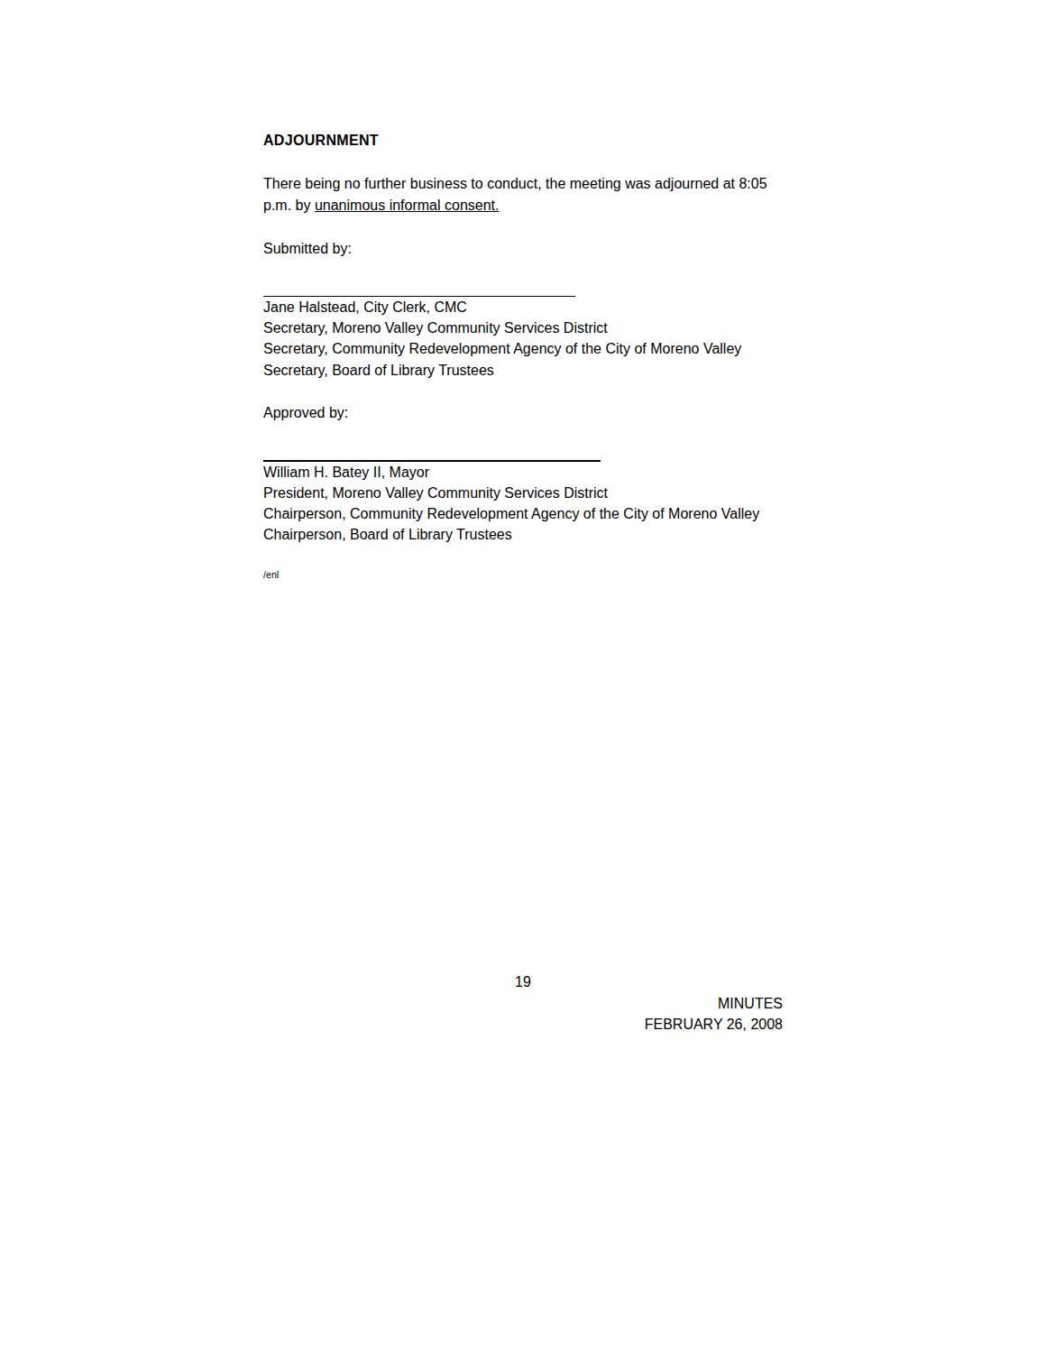ADJOURNMENT
There being no further business to conduct, the meeting was adjourned at 8:05 p.m. by unanimous informal consent.
Submitted by:
Jane Halstead, City Clerk, CMC
Secretary, Moreno Valley Community Services District
Secretary, Community Redevelopment Agency of the City of Moreno Valley
Secretary, Board of Library Trustees
Approved by:
William H. Batey II, Mayor
President, Moreno Valley Community Services District
Chairperson, Community Redevelopment Agency of the City of Moreno Valley
Chairperson, Board of Library Trustees
/enl
19
MINUTES
FEBRUARY 26, 2008